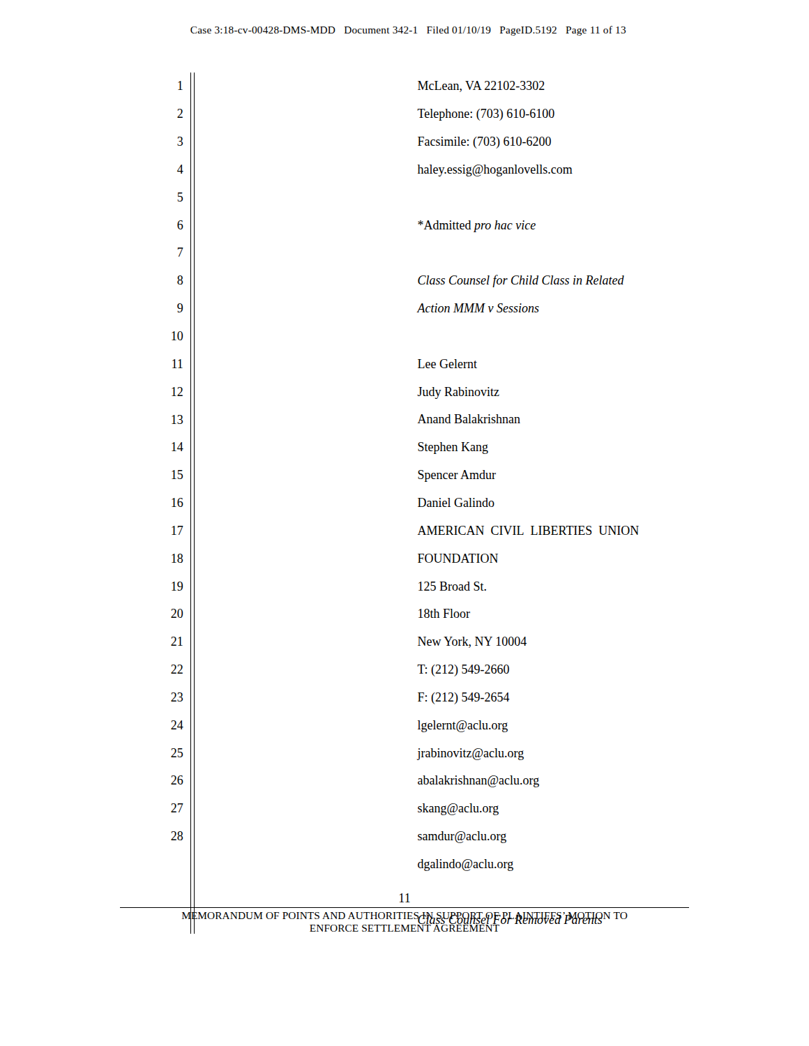Case 3:18-cv-00428-DMS-MDD Document 342-1 Filed 01/10/19 PageID.5192 Page 11 of 13
1
2
3
4
5
6
7
8
9
10
11
12
13
14
15
16
17
18
19
20
21
22
23
24
25
26
27
28
McLean, VA 22102-3302
Telephone: (703) 610-6100
Facsimile: (703) 610-6200
haley.essig@hoganlovells.com
*Admitted pro hac vice
Class Counsel for Child Class in Related
Action MMM v Sessions
Lee Gelernt
Judy Rabinovitz
Anand Balakrishnan
Stephen Kang
Spencer Amdur
Daniel Galindo
AMERICAN CIVIL LIBERTIES UNION
FOUNDATION
125 Broad St.
18th Floor
New York, NY 10004
T: (212) 549-2660
F: (212) 549-2654
lgelernt@aclu.org
jrabinovitz@aclu.org
abalakrishnan@aclu.org
skang@aclu.org
samdur@aclu.org
dgalindo@aclu.org
Class Counsel For Removed Parents
11
MEMORANDUM OF POINTS AND AUTHORITIES IN SUPPORT OF PLAINTIFFS’ MOTION TO
ENFORCE SETTLEMENT AGREEMENT